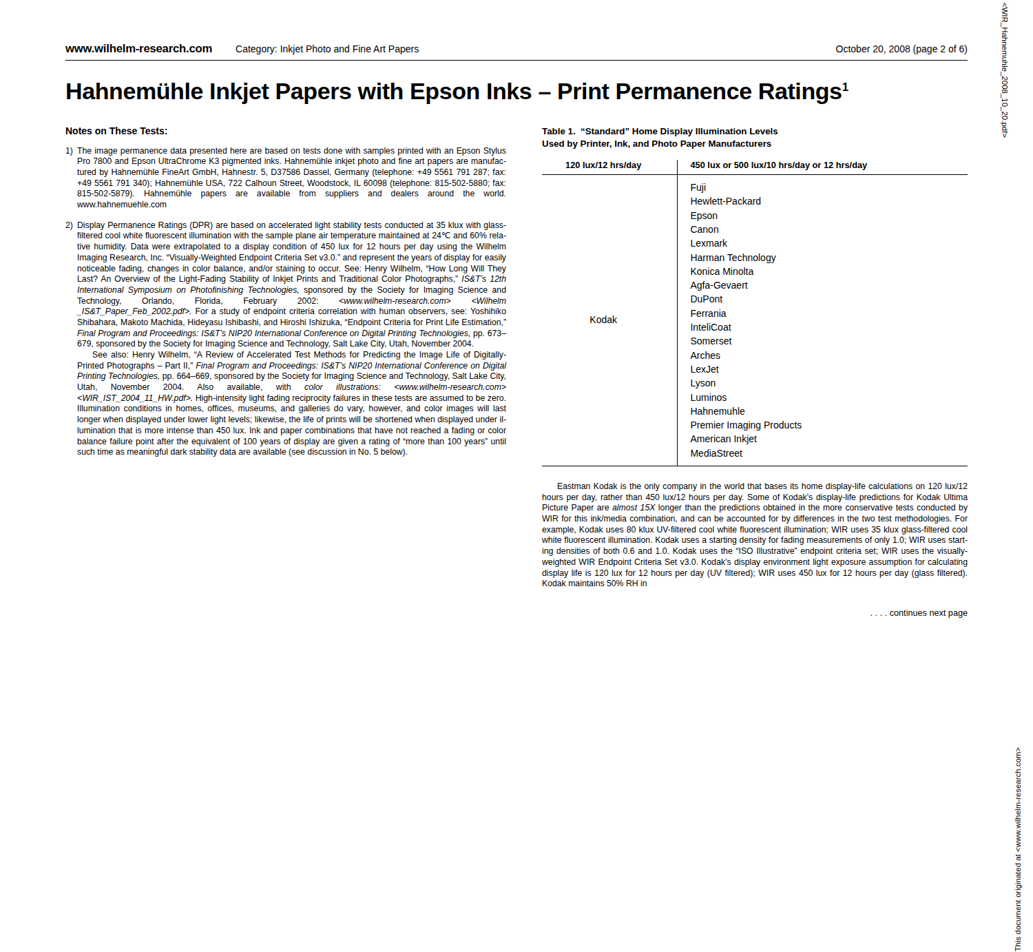www.wilhelm-research.com Category: Inkjet Photo and Fine Art Papers October 20, 2008 (page 2 of 6)
Hahnemühle Inkjet Papers with Epson Inks – Print Permanence Ratings1
Notes on These Tests:
1)
The image permanence data presented here are based on tests done with samples printed with an Epson Stylus Pro 7800 and Epson UltraChrome K3 pigmented inks. Hahnemühle inkjet photo and fine art papers are manufactured by Hahnemühle FineArt GmbH, Hahnestr. 5, D37586 Dassel, Germany (telephone: +49 5561 791 287; fax: +49 5561 791 340); Hahnemühle USA, 722 Calhoun Street, Woodstock, IL 60098 (telephone: 815-502-5880; fax: 815-502-5879). Hahnemühle papers are available from suppliers and dealers around the world. www.hahnemuehle.com
2)
Display Permanence Ratings (DPR) are based on accelerated light stability tests conducted at 35 klux with glass-filtered cool white fluorescent illumination with the sample plane air temperature maintained at 24℃ and 60% relative humidity. Data were extrapolated to a display condition of 450 lux for 12 hours per day using the Wilhelm Imaging Research, Inc. “Visually-Weighted Endpoint Criteria Set v3.0.” and represent the years of display for easily noticeable fading, changes in color balance, and/or staining to occur. See: Henry Wilhelm, “How Long Will They Last? An Overview of the Light-Fading Stability of Inkjet Prints and Traditional Color Photographs,” IS&T’s 12th International Symposium on Photofinishing Technologies, sponsored by the Society for Imaging Science and Technology, Orlando, Florida, February 2002: <www.wilhelm-research.com> <Wilhelm _IS&T_Paper_Feb_2002.pdf>. For a study of endpoint criteria correlation with human observers, see: Yoshihiko Shibahara, Makoto Machida, Hideyasu Ishibashi, and Hiroshi Ishizuka, “Endpoint Criteria for Print Life Estimation,” Final Program and Proceedings: IS&T’s NIP20 International Conference on Digital Printing Technologies, pp. 673–679, sponsored by the Society for Imaging Science and Technology, Salt Lake City, Utah, November 2004.
See also: Henry Wilhelm, “A Review of Accelerated Test Methods for Predicting the Image Life of Digitally-Printed Photographs – Part II,” Final Program and Proceedings: IS&T’s NIP20 International Conference on Digital Printing Technologies, pp. 664–669, sponsored by the Society for Imaging Science and Technology, Salt Lake City, Utah, November 2004. Also available, with color illustrations: <www.wilhelm-research.com> <WIR_IST_2004_11_HW.pdf>. High-intensity light fading reciprocity failures in these tests are assumed to be zero. Illumination conditions in homes, offices, museums, and galleries do vary, however, and color images will last longer when displayed under lower light levels; likewise, the life of prints will be shortened when displayed under illumination that is more intense than 450 lux. Ink and paper combinations that have not reached a fading or color balance failure point after the equivalent of 100 years of display are given a rating of “more than 100 years” until such time as meaningful dark stability data are available (see discussion in No. 5 below).
Table 1. “Standard” Home Display Illumination Levels
Used by Printer, Ink, and Photo Paper Manufacturers
| 120 lux/12 hrs/day | 450 lux or 500 lux/10 hrs/day or 12 hrs/day |
| --- | --- |
| Kodak | Fuji Hewlett-Packard Epson Canon Lexmark Harman Technology Konica Minolta Agfa-Gevaert DuPont Ferrania InteliCoat Somerset Arches LexJet Lyson Luminos Hahnemuhle Premier Imaging Products American Inkjet MediaStreet |
Eastman Kodak is the only company in the world that bases its home display-life calculations on 120 lux/12 hours per day, rather than 450 lux/12 hours per day. Some of Kodak’s display-life predictions for Kodak Ultima Picture Paper are almost 15X longer than the predictions obtained in the more conservative tests conducted by WIR for this ink/media combination, and can be accounted for by differences in the two test methodologies. For example, Kodak uses 80 klux UV-filtered cool white fluorescent illumination; WIR uses 35 klux glass-filtered cool white fluorescent illumination. Kodak uses a starting density for fading measurements of only 1.0; WIR uses starting densities of both 0.6 and 1.0. Kodak uses the “ISO Illustrative” endpoint criteria set; WIR uses the visually-weighted WIR Endpoint Criteria Set v3.0. Kodak’s display environment light exposure assumption for calculating display life is 120 lux for 12 hours per day (UV filtered); WIR uses 450 lux for 12 hours per day (glass filtered). Kodak maintains 50% RH in
. . . . continues next page
File name: <WIR_Hahnemuhle_2008_10_20.pdf>
This document originated at <www.wilhelm-research.com>